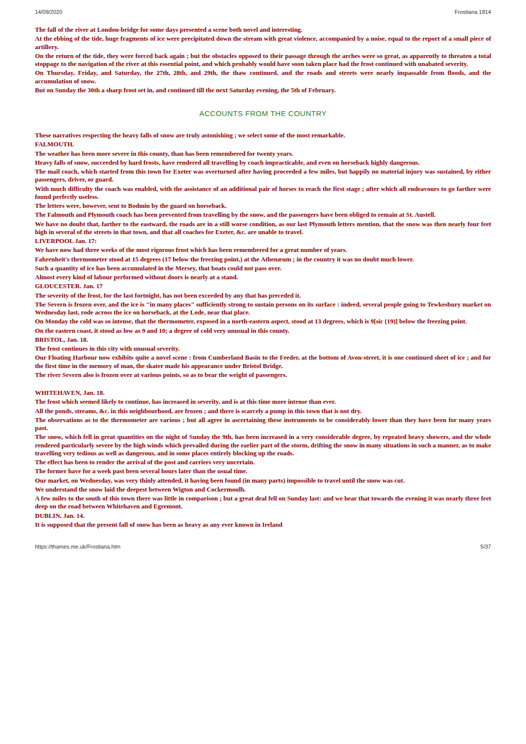14/09/2020
Frostiana 1814
The fall of the river at London-bridge for some days presented a scene both novel and interesting.
At the ebbing of the tide, huge fragments of ice were precipitated down the stream with great violence, accompanied by a noise, equal to the report of a small piece of artillery.
On the return of the tide, they were forced back again ; but the obstacles opposed to their passage through the arches were so great, as apparently to threaten a total stoppage to the navigation of the river at this essential point, and which probably would have soon taken place had the frost continued with unabated severity.
On Thursday, Friday, and Saturday, the 27th, 28th, and 29th, the thaw continued, and the roads and streets were nearly impassable from floods, and the accumulation of snow.
But on Sunday the 30th a sharp frost set in, and continued till the next Saturday evening, the 5th of February.
ACCOUNTS FROM THE COUNTRY
These narratives respecting the heavy falls of snow are truly astonishing ; we select some of the most remarkable.
FALMOUTH.
The weather has been more severe in this county, than has been remembered for twenty years.
Heavy falls of snow, succeeded by hard frosts, have rendered all travelling by coach impracticable, and even on horseback highly dangerous.
The mail coach, which started from this town for Exeter was overturned after having proceeded a few miles, but happily no material injury was sustained, by either passengers, driver, or guard.
With much difficulty the coach was enabled, with the assistance of an additional pair of horses to reach the first stage ; after which all endeavours to go farther were found perfectly useless.
The letters were, however, sent to Bodmin by the guard on horseback.
The Falmouth and Plymouth coach has been prevented from travelling by the snow, and the passengers have been obliged to remain at St. Austell.
We have no doubt that, farther to the eastward, the roads are in a still worse condition, as our last Plymouth letters mention, that the snow was then nearly four feet high in several of the streets in that town, and that all coaches for Exeter, &c. are unable to travel.
LIVERPOOL Jan. 17:
We have now had three weeks of the most rigorous frost which has been remembered for a great number of years.
Fahrenheit's thermometer stood at 15 degrees (17 below the freezing point,) at the Athenæum ; in the country it was no doubt much lower.
Such a quantity of ice has been accumulated in the Mersey, that boats could not pass over.
Almost every kind of labour performed without doors is nearly at a stand.
GLOUCESTER. Jan. 17
The severity of the frost, for the last fortnight, has not been exceeded by any that has preceded it.
The Severn is frozen over, and the ice is "in many places" sufficiently strong to sustain persons on its surface : indeed, several people going to Tewkesbury market on Wednesday last, rode across the ice on horseback, at the Lode, near that place.
On Monday the cold was so intense, that the thermometer, exposed in a north-eastern aspect, stood at 13 degrees, which is 9[sic (19)] below the freezing point.
On the eastern coast, it stood as low as 9 and 10; a degree of cold very unusual in this county.
BRISTOL, Jan. 18.
The frost continues in this city with unusual severity.
Our Floating Harbour now exhibits quite a novel scene : from Cumberland Basin to the Feeder, at the bottom of Avon-street, it is one continued sheet of ice ; and for the first time in the memory of man, the skater made his appearance under Bristol Bridge.
The river Severn also is frozen over at various points, so as to bear the weight of passengers.
WHITEHAVEN, Jan. 18.
The frost which seemed likely to continue, has increased in severity, and is at this time more intense than ever.
All the ponds, streams, &c. in this neighbourhood, are frozen ; and there is scarcely a pump in this town that is not dry.
The observations as to the thermometer are various ; but all agree in ascertaining these instruments to be considerably lower than they have been for many years past.
The snow, which fell in great quantities on the night of Sunday the 9th, has been increased in a very considerable degree, by repeated heavy showers, and the whole rendered particularly severe by the high winds which prevailed during the earlier part of the storm, drifting the snow in many situations in such a manner, as to make travelling very tedious as well as dangerous, and in some places entirely blocking up the roads.
The effect has been to render the arrival of the post and carriers very uncertain.
The former have for a week past been several hours later than the usual time.
Our market, on Wednesday, was very thinly attended, it having been found (in many parts) impossible to travel until the snow was cut.
We understand the snow laid the deepest between Wigton and Cockermoulh.
A few miles to the south of this town there was little in comparison ; but a great deal fell on Sunday last: and we hear that towards the evening it was nearly three feet deep on the road between Whitehaven and Egremont.
DUBLIN, Jan. 14.
It is supposed that the present fall of snow has been as heavy as any ever known in Ireland
https://thames.me.uk/Frostiana.htm
5/37